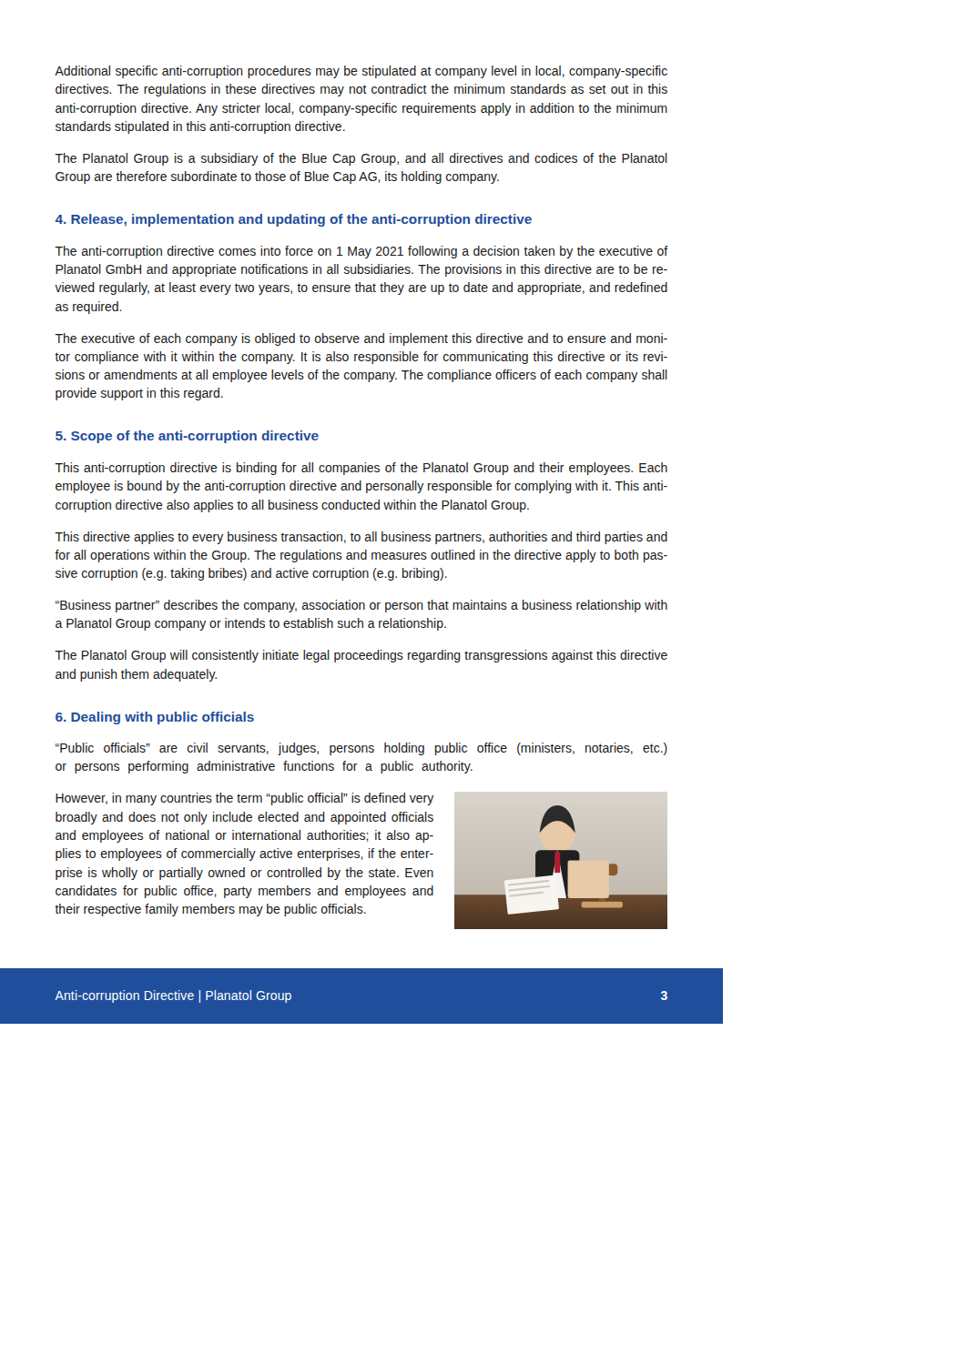Additional specific anti-corruption procedures may be stipulated at company level in local, company-specific directives. The regulations in these directives may not contradict the minimum standards as set out in this anti-corruption directive. Any stricter local, company-specific requirements apply in addition to the minimum standards stipulated in this anti-corruption directive.
The Planatol Group is a subsidiary of the Blue Cap Group, and all directives and codices of the Planatol Group are therefore subordinate to those of Blue Cap AG, its holding company.
4. Release, implementation and updating of the anti-corruption directive
The anti-corruption directive comes into force on 1 May 2021 following a decision taken by the executive of Planatol GmbH and appropriate notifications in all subsidiaries. The provisions in this directive are to be reviewed regularly, at least every two years, to ensure that they are up to date and appropriate, and redefined as required.
The executive of each company is obliged to observe and implement this directive and to ensure and monitor compliance with it within the company. It is also responsible for communicating this directive or its revisions or amendments at all employee levels of the company. The compliance officers of each company shall provide support in this regard.
5. Scope of the anti-corruption directive
This anti-corruption directive is binding for all companies of the Planatol Group and their employees. Each employee is bound by the anti-corruption directive and personally responsible for complying with it. This anti-corruption directive also applies to all business conducted within the Planatol Group.
This directive applies to every business transaction, to all business partners, authorities and third parties and for all operations within the Group. The regulations and measures outlined in the directive apply to both passive corruption (e.g. taking bribes) and active corruption (e.g. bribing).
“Business partner” describes the company, association or person that maintains a business relationship with a Planatol Group company or intends to establish such a relationship.
The Planatol Group will consistently initiate legal proceedings regarding transgressions against this directive and punish them adequately.
6. Dealing with public officials
“Public officials” are civil servants, judges, persons holding public office (ministers, notaries, etc.) or persons performing administrative functions for a public authority.
However, in many countries the term “public official” is defined very broadly and does not only include elected and appointed officials and employees of national or international authorities; it also applies to employees of commercially active enterprises, if the enterprise is wholly or partially owned or controlled by the state. Even candidates for public office, party members and employees and their respective family members may be public officials.
Anti-corruption Directive | Planatol Group
3